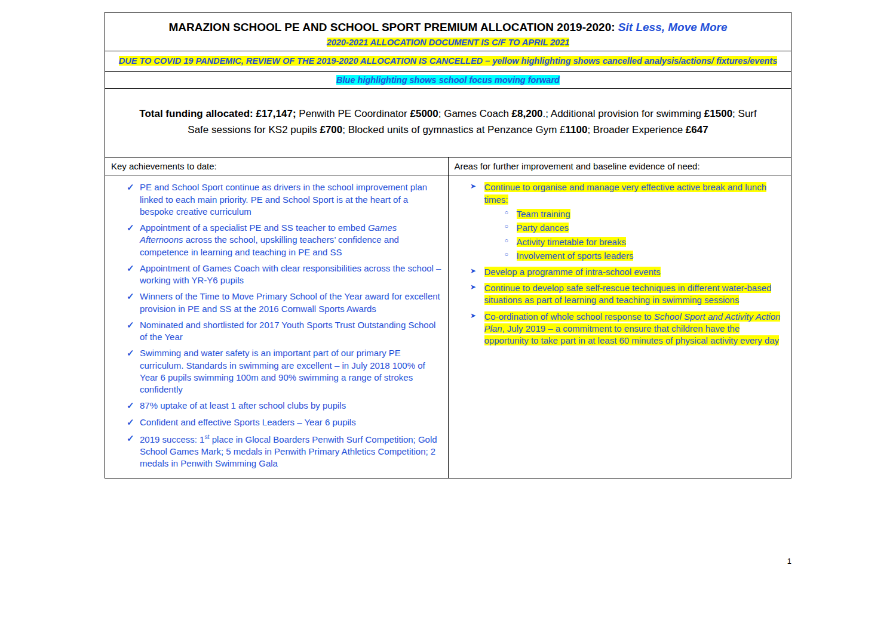| MARAZION SCHOOL PE AND SCHOOL SPORT PREMIUM ALLOCATION 2019-2020: Sit Less, Move More 2020-2021 ALLOCATION DOCUMENT IS C/F TO APRIL 2021 |
| DUE TO COVID 19 PANDEMIC, REVIEW OF THE 2019-2020 ALLOCATION IS CANCELLED – yellow highlighting shows cancelled analysis/actions/ fixtures/events |
| Blue highlighting shows school focus moving forward |
| Total funding allocated: £17,147; Penwith PE Coordinator £5000 ; Games Coach £8,200 .; Additional provision for swimming £1500 ; Surf Safe sessions for KS2 pupils £700 ; Blocked units of gymnastics at Penzance Gym £ 1100 ; Broader Experience £647 |
| Key achievements to date: | Areas for further improvement and baseline evidence of need: |
| PE and School Sport continue as drivers in the school improvement plan linked to each main priority. PE and School Sport is at the heart of a bespoke creative curriculum Appointment of a specialist PE and SS teacher to embed Games Afternoons across the school, upskilling teachers’ confidence and competence in learning and teaching in PE and SS Appointment of Games Coach with clear responsibilities across the school – working with YR-Y6 pupils Winners of the Time to Move Primary School of the Year award for excellent provision in PE and SS at the 2016 Cornwall Sports Awards Nominated and shortlisted for 2017 Youth Sports Trust Outstanding School of the Year Swimming and water safety is an important part of our primary PE curriculum. Standards in swimming are excellent – in July 2018 100% of Year 6 pupils swimming 100m and 90% swimming a range of strokes confidently 87% uptake of at least 1 after school clubs by pupils Confident and effective Sports Leaders – Year 6 pupils 2019 success: 1 st place in Glocal Boarders Penwith Surf Competition; Gold School Games Mark; 5 medals in Penwith Primary Athletics Competition; 2 medals in Penwith Swimming Gala | Continue to organise and manage very effective active break and lunch times: Team training Party dances Activity timetable for breaks Involvement of sports leaders Develop a programme of intra-school events Continue to develop safe self-rescue techniques in different water-based situations as part of learning and teaching in swimming sessions Co-ordination of whole school response to School Sport and Activity Action Plan , July 2019 – a commitment to ensure that children have the opportunity to take part in at least 60 minutes of physical activity every day |
1